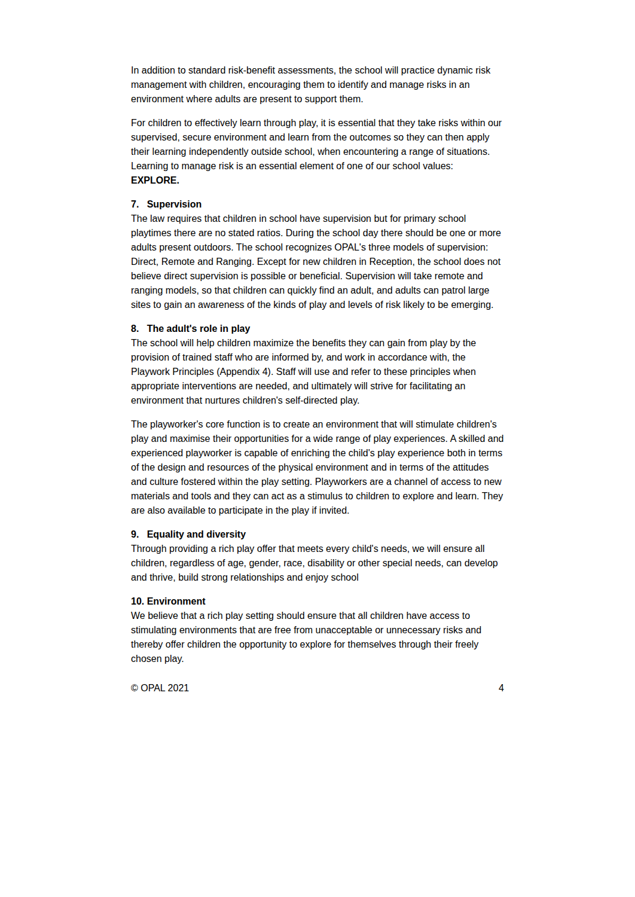In addition to standard risk-benefit assessments, the school will practice dynamic risk management with children, encouraging them to identify and manage risks in an environment where adults are present to support them.
For children to effectively learn through play, it is essential that they take risks within our supervised, secure environment and learn from the outcomes so they can then apply their learning independently outside school, when encountering a range of situations. Learning to manage risk is an essential element of one of our school values: EXPLORE.
7. Supervision
The law requires that children in school have supervision but for primary school playtimes there are no stated ratios. During the school day there should be one or more adults present outdoors. The school recognizes OPAL's three models of supervision: Direct, Remote and Ranging. Except for new children in Reception, the school does not believe direct supervision is possible or beneficial. Supervision will take remote and ranging models, so that children can quickly find an adult, and adults can patrol large sites to gain an awareness of the kinds of play and levels of risk likely to be emerging.
8. The adult's role in play
The school will help children maximize the benefits they can gain from play by the provision of trained staff who are informed by, and work in accordance with, the Playwork Principles (Appendix 4). Staff will use and refer to these principles when appropriate interventions are needed, and ultimately will strive for facilitating an environment that nurtures children's self-directed play.
The playworker's core function is to create an environment that will stimulate children's play and maximise their opportunities for a wide range of play experiences. A skilled and experienced playworker is capable of enriching the child's play experience both in terms of the design and resources of the physical environment and in terms of the attitudes and culture fostered within the play setting. Playworkers are a channel of access to new materials and tools and they can act as a stimulus to children to explore and learn. They are also available to participate in the play if invited.
9. Equality and diversity
Through providing a rich play offer that meets every child's needs, we will ensure all children, regardless of age, gender, race, disability or other special needs, can develop and thrive, build strong relationships and enjoy school
10. Environment
We believe that a rich play setting should ensure that all children have access to stimulating environments that are free from unacceptable or unnecessary risks and thereby offer children the opportunity to explore for themselves through their freely chosen play.
© OPAL 2021 4